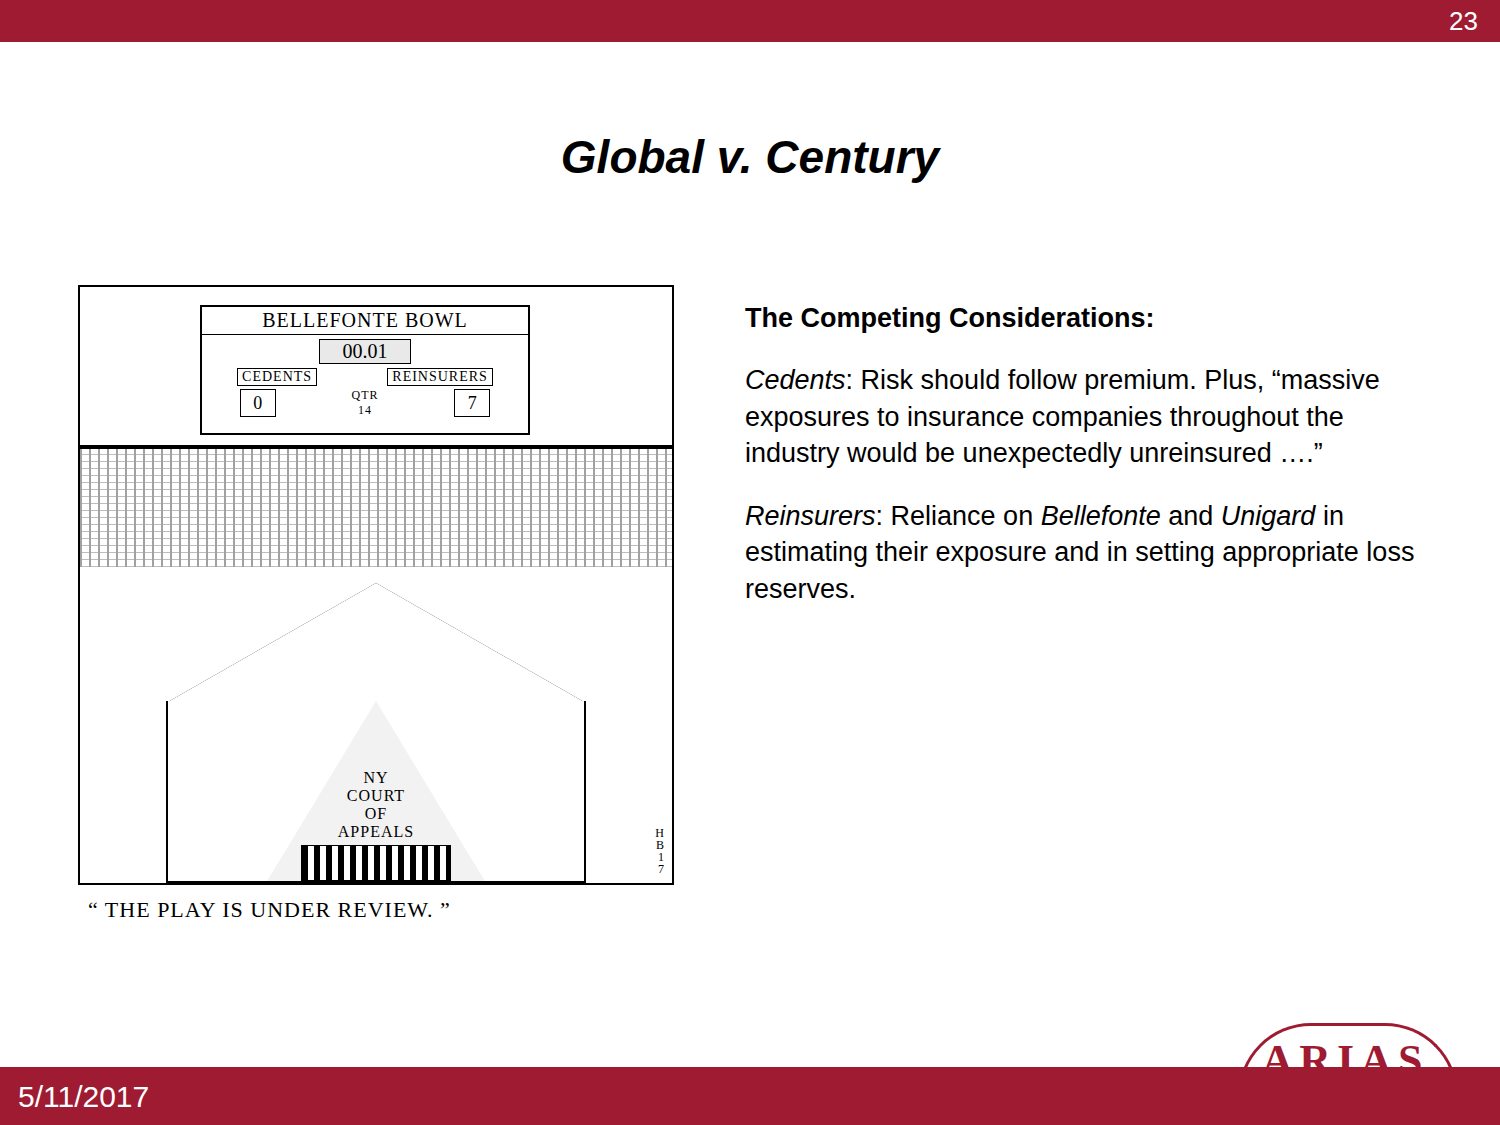23
Global v. Century
BELLEFONTE BOWL
00.01
CEDENTS REINSURERS
0
QTR
14
7
NY
COURT
OF
APPEALS
H
B
1
7
“ THE PLAY IS UNDER REVIEW. ”
The Competing Considerations:
Cedents: Risk should follow premium. Plus, “massive exposures to insurance companies throughout the industry would be unexpectedly unreinsured ….”
Reinsurers: Reliance on Bellefonte and Unigard in estimating their exposure and in setting appropriate loss reserves.
5/11/2017
ARIAS
U.S.